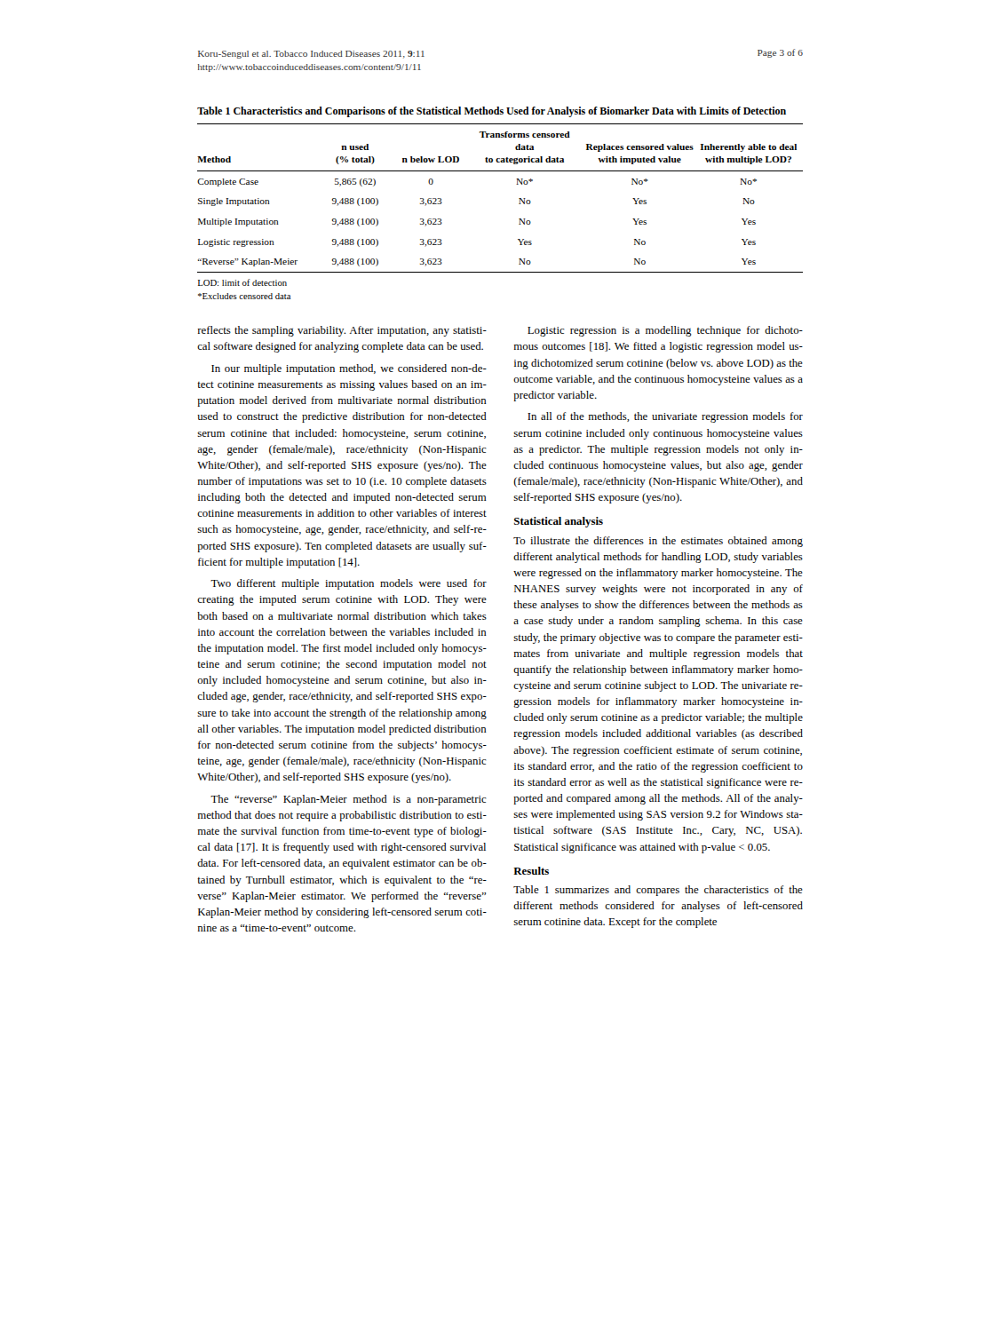Koru-Sengul et al. Tobacco Induced Diseases 2011, 9:11
http://www.tobaccoinduceddiseases.com/content/9/1/11
Page 3 of 6
Table 1 Characteristics and Comparisons of the Statistical Methods Used for Analysis of Biomarker Data with Limits of Detection
| Method | n used (% total) | n below LOD | Transforms censored data to categorical data | Replaces censored values with imputed value | Inherently able to deal with multiple LOD? |
| --- | --- | --- | --- | --- | --- |
| Complete Case | 5,865 (62) | 0 | No* | No* | No* |
| Single Imputation | 9,488 (100) | 3,623 | No | Yes | No |
| Multiple Imputation | 9,488 (100) | 3,623 | No | Yes | Yes |
| Logistic regression | 9,488 (100) | 3,623 | Yes | No | Yes |
| “Reverse” Kaplan-Meier | 9,488 (100) | 3,623 | No | No | Yes |
LOD: limit of detection
*Excludes censored data
reflects the sampling variability. After imputation, any statistical software designed for analyzing complete data can be used.
In our multiple imputation method, we considered non-detect cotinine measurements as missing values based on an imputation model derived from multivariate normal distribution used to construct the predictive distribution for non-detected serum cotinine that included: homocysteine, serum cotinine, age, gender (female/male), race/ethnicity (Non-Hispanic White/Other), and self-reported SHS exposure (yes/no). The number of imputations was set to 10 (i.e. 10 complete datasets including both the detected and imputed non-detected serum cotinine measurements in addition to other variables of interest such as homocysteine, age, gender, race/ethnicity, and self-reported SHS exposure). Ten completed datasets are usually sufficient for multiple imputation [14].
Two different multiple imputation models were used for creating the imputed serum cotinine with LOD. They were both based on a multivariate normal distribution which takes into account the correlation between the variables included in the imputation model. The first model included only homocysteine and serum cotinine; the second imputation model not only included homocysteine and serum cotinine, but also included age, gender, race/ethnicity, and self-reported SHS exposure to take into account the strength of the relationship among all other variables. The imputation model predicted distribution for non-detected serum cotinine from the subjects’ homocysteine, age, gender (female/male), race/ethnicity (Non-Hispanic White/Other), and self-reported SHS exposure (yes/no).
The “reverse” Kaplan-Meier method is a non-parametric method that does not require a probabilistic distribution to estimate the survival function from time-to-event type of biological data [17]. It is frequently used with right-censored survival data. For left-censored data, an equivalent estimator can be obtained by Turnbull estimator, which is equivalent to the “reverse” Kaplan-Meier estimator. We performed the “reverse” Kaplan-Meier method by considering left-censored serum cotinine as a “time-to-event” outcome.
Logistic regression is a modelling technique for dichotomous outcomes [18]. We fitted a logistic regression model using dichotomized serum cotinine (below vs. above LOD) as the outcome variable, and the continuous homocysteine values as a predictor variable.
In all of the methods, the univariate regression models for serum cotinine included only continuous homocysteine values as a predictor. The multiple regression models not only included continuous homocysteine values, but also age, gender (female/male), race/ethnicity (Non-Hispanic White/Other), and self-reported SHS exposure (yes/no).
Statistical analysis
To illustrate the differences in the estimates obtained among different analytical methods for handling LOD, study variables were regressed on the inflammatory marker homocysteine. The NHANES survey weights were not incorporated in any of these analyses to show the differences between the methods as a case study under a random sampling schema. In this case study, the primary objective was to compare the parameter estimates from univariate and multiple regression models that quantify the relationship between inflammatory marker homocysteine and serum cotinine subject to LOD. The univariate regression models for inflammatory marker homocysteine included only serum cotinine as a predictor variable; the multiple regression models included additional variables (as described above). The regression coefficient estimate of serum cotinine, its standard error, and the ratio of the regression coefficient to its standard error as well as the statistical significance were reported and compared among all the methods. All of the analyses were implemented using SAS version 9.2 for Windows statistical software (SAS Institute Inc., Cary, NC, USA). Statistical significance was attained with p-value < 0.05.
Results
Table 1 summarizes and compares the characteristics of the different methods considered for analyses of left-censored serum cotinine data. Except for the complete